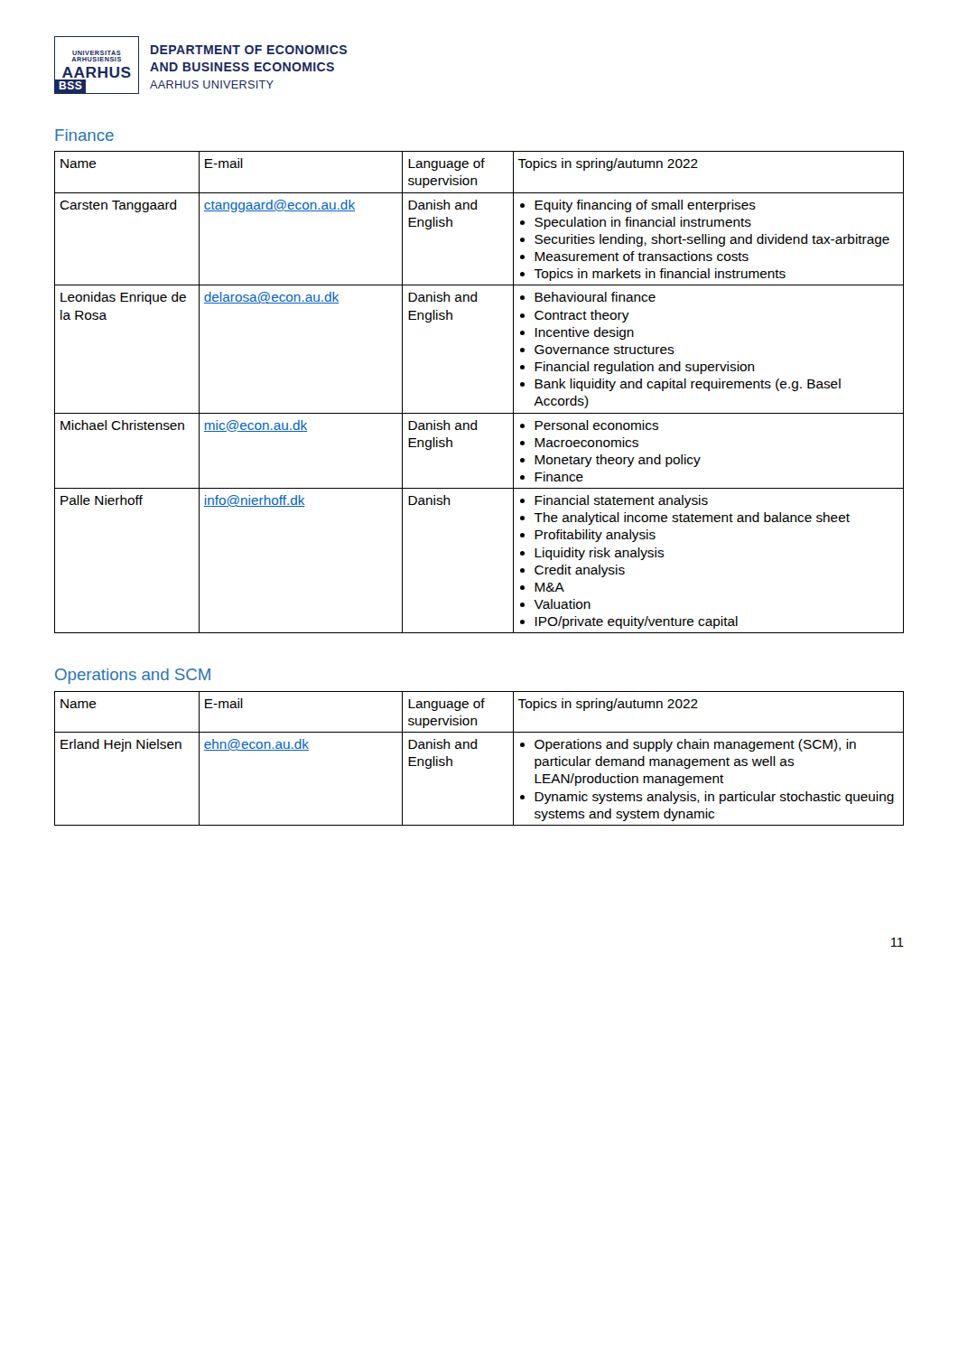UNIVERSITAS
ARHUSIENSIS
AARHUS
BSS
DEPARTMENT OF ECONOMICS
AND BUSINESS ECONOMICS
AARHUS UNIVERSITY
Finance
| Name | E-mail | Language of supervision | Topics in spring/autumn 2022 |
| --- | --- | --- | --- |
| Carsten Tanggaard | ctanggaard@econ.au.dk | Danish and English | Equity financing of small enterprises Speculation in financial instruments Securities lending, short-selling and dividend tax-arbitrage Measurement of transactions costs Topics in markets in financial instruments |
| Leonidas Enrique de la Rosa | delarosa@econ.au.dk | Danish and English | Behavioural finance Contract theory Incentive design Governance structures Financial regulation and supervision Bank liquidity and capital requirements (e.g. Basel Accords) |
| Michael Christensen | mic@econ.au.dk | Danish and English | Personal economics Macroeconomics Monetary theory and policy Finance |
| Palle Nierhoff | info@nierhoff.dk | Danish | Financial statement analysis The analytical income statement and balance sheet Profitability analysis Liquidity risk analysis Credit analysis M&A Valuation IPO/private equity/venture capital |
Operations and SCM
| Name | E-mail | Language of supervision | Topics in spring/autumn 2022 |
| --- | --- | --- | --- |
| Erland Hejn Nielsen | ehn@econ.au.dk | Danish and English | Operations and supply chain management (SCM), in particular demand management as well as LEAN/production management Dynamic systems analysis, in particular stochastic queuing systems and system dynamic |
11